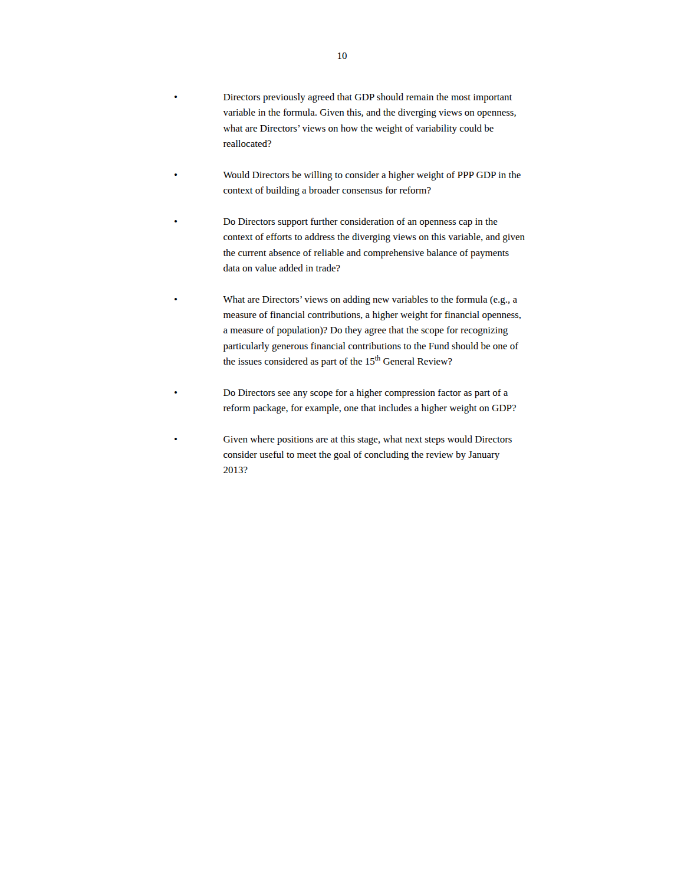10
Directors previously agreed that GDP should remain the most important variable in the formula. Given this, and the diverging views on openness, what are Directors’ views on how the weight of variability could be reallocated?
Would Directors be willing to consider a higher weight of PPP GDP in the context of building a broader consensus for reform?
Do Directors support further consideration of an openness cap in the context of efforts to address the diverging views on this variable, and given the current absence of reliable and comprehensive balance of payments data on value added in trade?
What are Directors’ views on adding new variables to the formula (e.g., a measure of financial contributions, a higher weight for financial openness, a measure of population)? Do they agree that the scope for recognizing particularly generous financial contributions to the Fund should be one of the issues considered as part of the 15th General Review?
Do Directors see any scope for a higher compression factor as part of a reform package, for example, one that includes a higher weight on GDP?
Given where positions are at this stage, what next steps would Directors consider useful to meet the goal of concluding the review by January 2013?